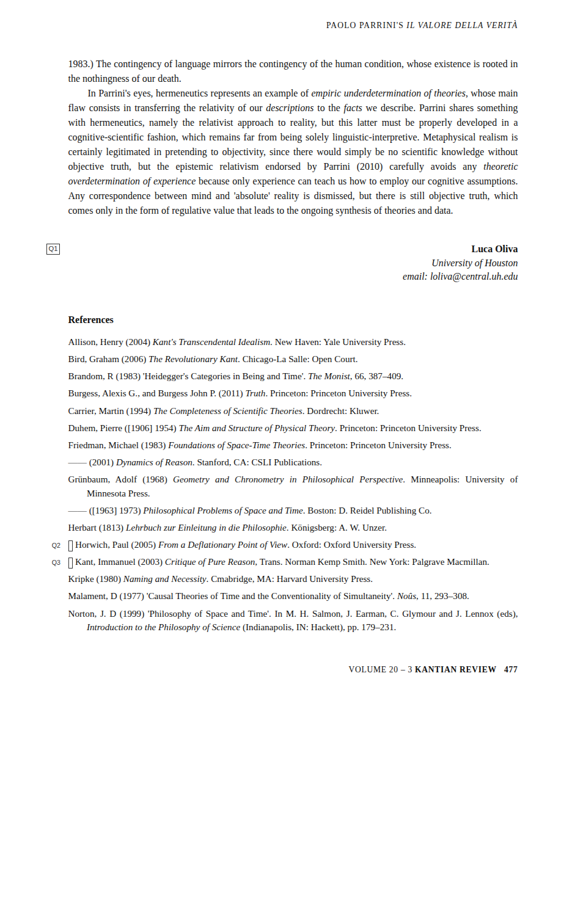PAOLO PARRINI'S IL VALORE DELLA VERITÀ
1983.) The contingency of language mirrors the contingency of the human condition, whose existence is rooted in the nothingness of our death.
In Parrini's eyes, hermeneutics represents an example of empiric underdetermination of theories, whose main flaw consists in transferring the relativity of our descriptions to the facts we describe. Parrini shares something with hermeneutics, namely the relativist approach to reality, but this latter must be properly developed in a cognitive-scientific fashion, which remains far from being solely linguistic-interpretive. Metaphysical realism is certainly legitimated in pretending to objectivity, since there would simply be no scientific knowledge without objective truth, but the epistemic relativism endorsed by Parrini (2010) carefully avoids any theoretic overdetermination of experience because only experience can teach us how to employ our cognitive assumptions. Any correspondence between mind and 'absolute' reality is dismissed, but there is still objective truth, which comes only in the form of regulative value that leads to the ongoing synthesis of theories and data.
Q1
Luca Oliva
University of Houston
email: loliva@central.uh.edu
References
Allison, Henry (2004) Kant's Transcendental Idealism. New Haven: Yale University Press.
Bird, Graham (2006) The Revolutionary Kant. Chicago-La Salle: Open Court.
Brandom, R (1983) 'Heidegger's Categories in Being and Time'. The Monist, 66, 387–409.
Burgess, Alexis G., and Burgess John P. (2011) Truth. Princeton: Princeton University Press.
Carrier, Martin (1994) The Completeness of Scientific Theories. Dordrecht: Kluwer.
Duhem, Pierre ([1906] 1954) The Aim and Structure of Physical Theory. Princeton: Princeton University Press.
Friedman, Michael (1983) Foundations of Space-Time Theories. Princeton: Princeton University Press.
—— (2001) Dynamics of Reason. Stanford, CA: CSLI Publications.
Grünbaum, Adolf (1968) Geometry and Chronometry in Philosophical Perspective. Minneapolis: University of Minnesota Press.
—— ([1963] 1973) Philosophical Problems of Space and Time. Boston: D. Reidel Publishing Co.
Herbart (1813) Lehrbuch zur Einleitung in die Philosophie. Königsberg: A. W. Unzer.
Q2 Horwich, Paul (2005) From a Deflationary Point of View. Oxford: Oxford University Press.
Q3 Kant, Immanuel (2003) Critique of Pure Reason, Trans. Norman Kemp Smith. New York: Palgrave Macmillan.
Kripke (1980) Naming and Necessity. Cmabridge, MA: Harvard University Press.
Malament, D (1977) 'Causal Theories of Time and the Conventionality of Simultaneity'. Noûs, 11, 293–308.
Norton, J. D (1999) 'Philosophy of Space and Time'. In M. H. Salmon, J. Earman, C. Glymour and J. Lennox (eds), Introduction to the Philosophy of Science (Indianapolis, IN: Hackett), pp. 179–231.
VOLUME 20 – 3 KANTIAN REVIEW 477